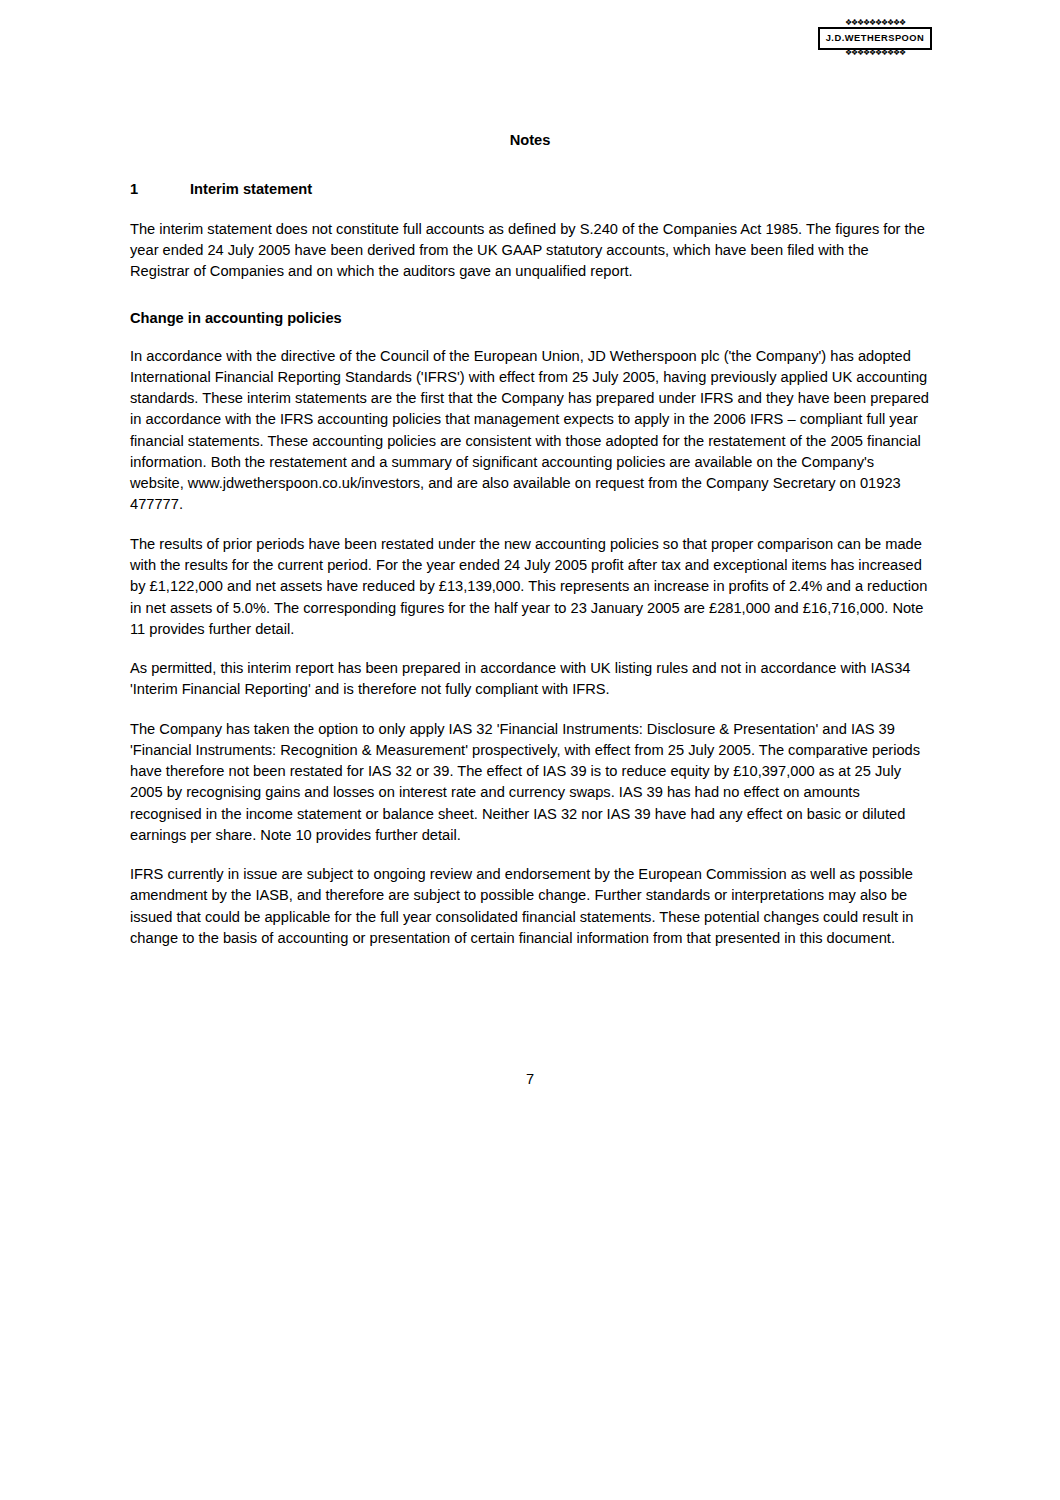❖❖❖❖❖❖❖❖❖❖
J.D.WETHERSPOON
❖❖❖❖❖❖❖❖❖❖
Notes
1 Interim statement
The interim statement does not constitute full accounts as defined by S.240 of the Companies Act 1985. The figures for the year ended 24 July 2005 have been derived from the UK GAAP statutory accounts, which have been filed with the Registrar of Companies and on which the auditors gave an unqualified report.
Change in accounting policies
In accordance with the directive of the Council of the European Union, JD Wetherspoon plc ('the Company') has adopted International Financial Reporting Standards ('IFRS') with effect from 25 July 2005, having previously applied UK accounting standards. These interim statements are the first that the Company has prepared under IFRS and they have been prepared in accordance with the IFRS accounting policies that management expects to apply in the 2006 IFRS – compliant full year financial statements. These accounting policies are consistent with those adopted for the restatement of the 2005 financial information. Both the restatement and a summary of significant accounting policies are available on the Company's website, www.jdwetherspoon.co.uk/investors, and are also available on request from the Company Secretary on 01923 477777.
The results of prior periods have been restated under the new accounting policies so that proper comparison can be made with the results for the current period. For the year ended 24 July 2005 profit after tax and exceptional items has increased by £1,122,000 and net assets have reduced by £13,139,000. This represents an increase in profits of 2.4% and a reduction in net assets of 5.0%. The corresponding figures for the half year to 23 January 2005 are £281,000 and £16,716,000. Note 11 provides further detail.
As permitted, this interim report has been prepared in accordance with UK listing rules and not in accordance with IAS34 'Interim Financial Reporting' and is therefore not fully compliant with IFRS.
The Company has taken the option to only apply IAS 32 'Financial Instruments: Disclosure & Presentation' and IAS 39 'Financial Instruments: Recognition & Measurement' prospectively, with effect from 25 July 2005. The comparative periods have therefore not been restated for IAS 32 or 39. The effect of IAS 39 is to reduce equity by £10,397,000 as at 25 July 2005 by recognising gains and losses on interest rate and currency swaps. IAS 39 has had no effect on amounts recognised in the income statement or balance sheet. Neither IAS 32 nor IAS 39 have had any effect on basic or diluted earnings per share. Note 10 provides further detail.
IFRS currently in issue are subject to ongoing review and endorsement by the European Commission as well as possible amendment by the IASB, and therefore are subject to possible change. Further standards or interpretations may also be issued that could be applicable for the full year consolidated financial statements. These potential changes could result in change to the basis of accounting or presentation of certain financial information from that presented in this document.
7